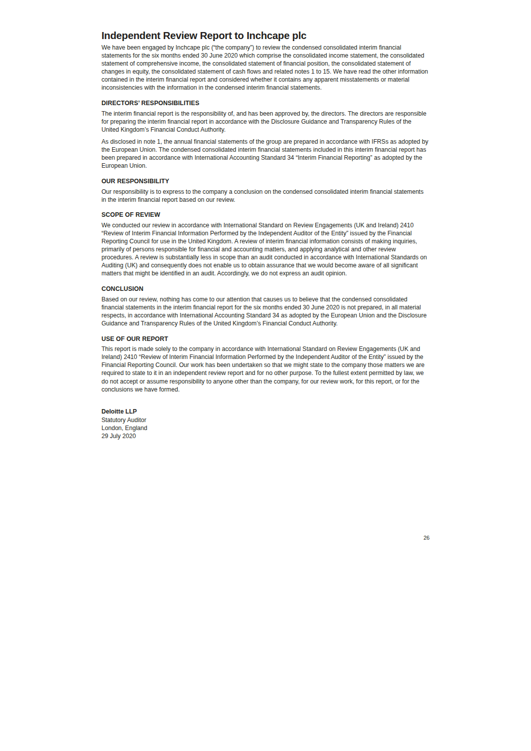Independent Review Report to Inchcape plc
We have been engaged by Inchcape plc (“the company”) to review the condensed consolidated interim financial statements for the six months ended 30 June 2020 which comprise the consolidated income statement, the consolidated statement of comprehensive income, the consolidated statement of financial position, the consolidated statement of changes in equity, the consolidated statement of cash flows and related notes 1 to 15. We have read the other information contained in the interim financial report and considered whether it contains any apparent misstatements or material inconsistencies with the information in the condensed interim financial statements.
Directors’ responsibilities
The interim financial report is the responsibility of, and has been approved by, the directors. The directors are responsible for preparing the interim financial report in accordance with the Disclosure Guidance and Transparency Rules of the United Kingdom’s Financial Conduct Authority.
As disclosed in note 1, the annual financial statements of the group are prepared in accordance with IFRSs as adopted by the European Union. The condensed consolidated interim financial statements included in this interim financial report has been prepared in accordance with International Accounting Standard 34 “Interim Financial Reporting” as adopted by the European Union.
Our responsibility
Our responsibility is to express to the company a conclusion on the condensed consolidated interim financial statements in the interim financial report based on our review.
Scope of review
We conducted our review in accordance with International Standard on Review Engagements (UK and Ireland) 2410 “Review of Interim Financial Information Performed by the Independent Auditor of the Entity” issued by the Financial Reporting Council for use in the United Kingdom. A review of interim financial information consists of making inquiries, primarily of persons responsible for financial and accounting matters, and applying analytical and other review procedures. A review is substantially less in scope than an audit conducted in accordance with International Standards on Auditing (UK) and consequently does not enable us to obtain assurance that we would become aware of all significant matters that might be identified in an audit. Accordingly, we do not express an audit opinion.
Conclusion
Based on our review, nothing has come to our attention that causes us to believe that the condensed consolidated financial statements in the interim financial report for the six months ended 30 June 2020 is not prepared, in all material respects, in accordance with International Accounting Standard 34 as adopted by the European Union and the Disclosure Guidance and Transparency Rules of the United Kingdom’s Financial Conduct Authority.
Use of our report
This report is made solely to the company in accordance with International Standard on Review Engagements (UK and Ireland) 2410 “Review of Interim Financial Information Performed by the Independent Auditor of the Entity” issued by the Financial Reporting Council. Our work has been undertaken so that we might state to the company those matters we are required to state to it in an independent review report and for no other purpose. To the fullest extent permitted by law, we do not accept or assume responsibility to anyone other than the company, for our review work, for this report, or for the conclusions we have formed.
Deloitte LLP
Statutory Auditor
London, England
29 July 2020
26